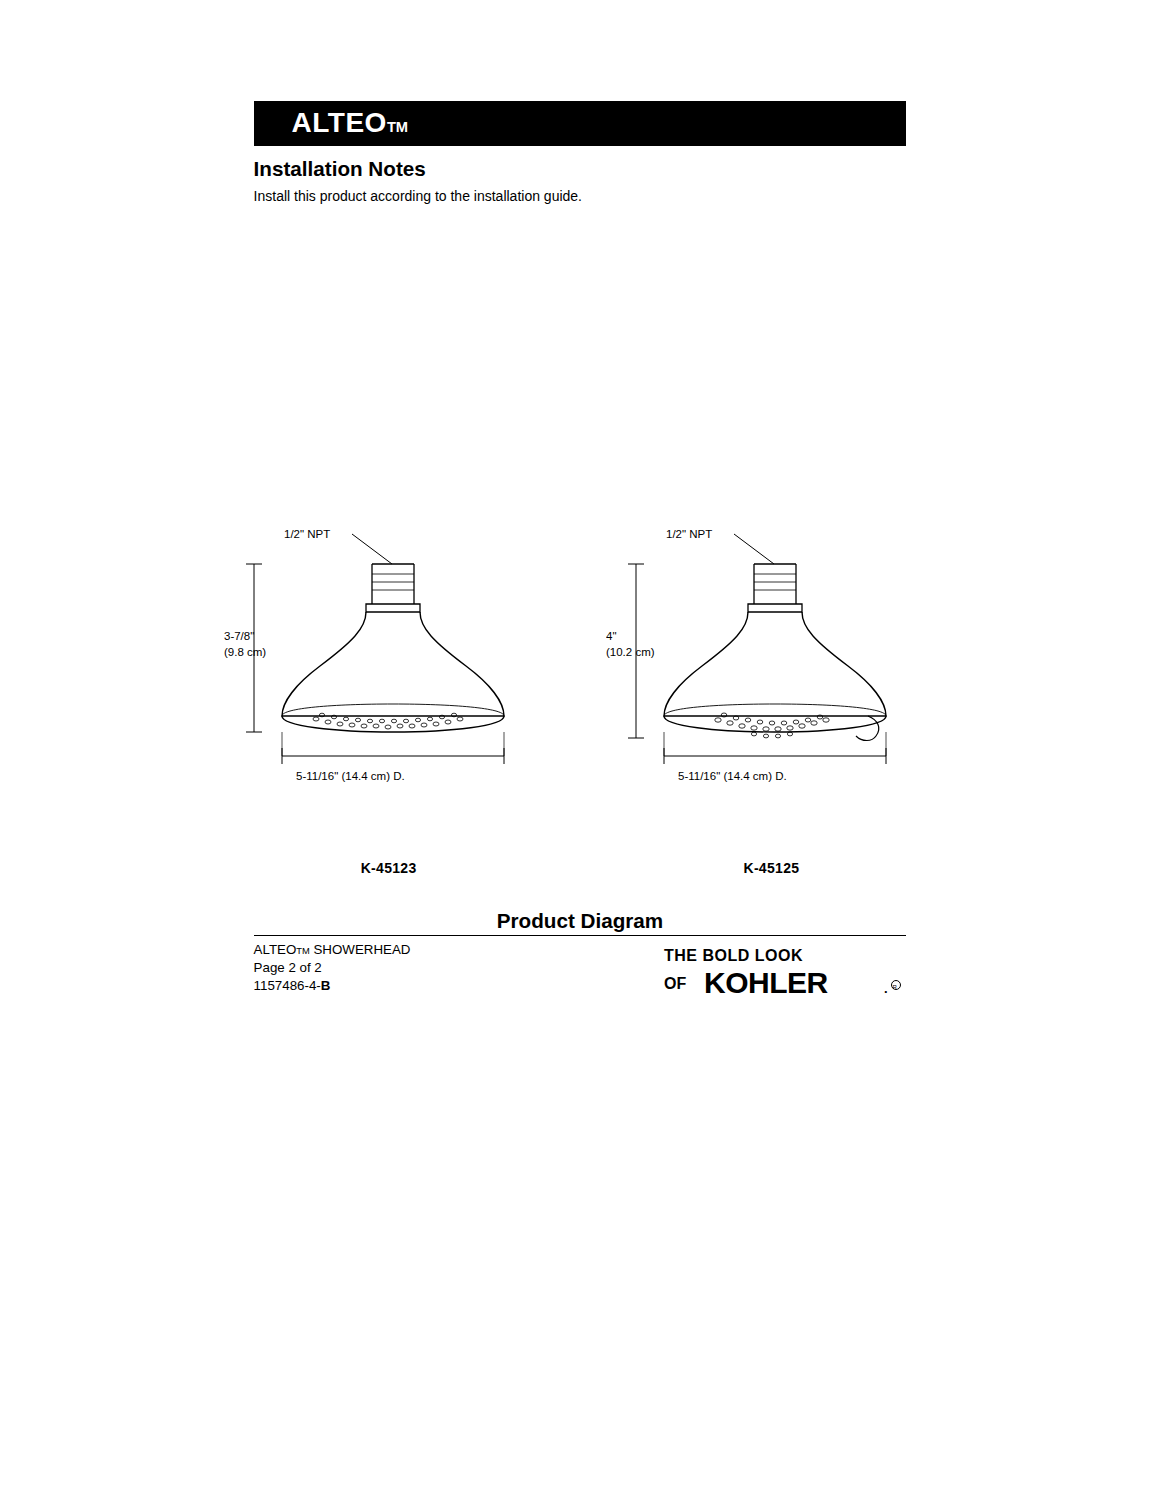ALTEOTM
Installation Notes
Install this product according to the installation guide.
1/2" NPT 3-7/8" (9.8 cm) 5-11/16" (14.4 cm) D.
K-45123
1/2" NPT 4" (10.2 cm) 5-11/16" (14.4 cm) D.
K-45125
Product Diagram
ALTEOTM SHOWERHEAD
Page 2 of 2
1157486-4-B
THE BOLD LOOK OF KOHLER . R